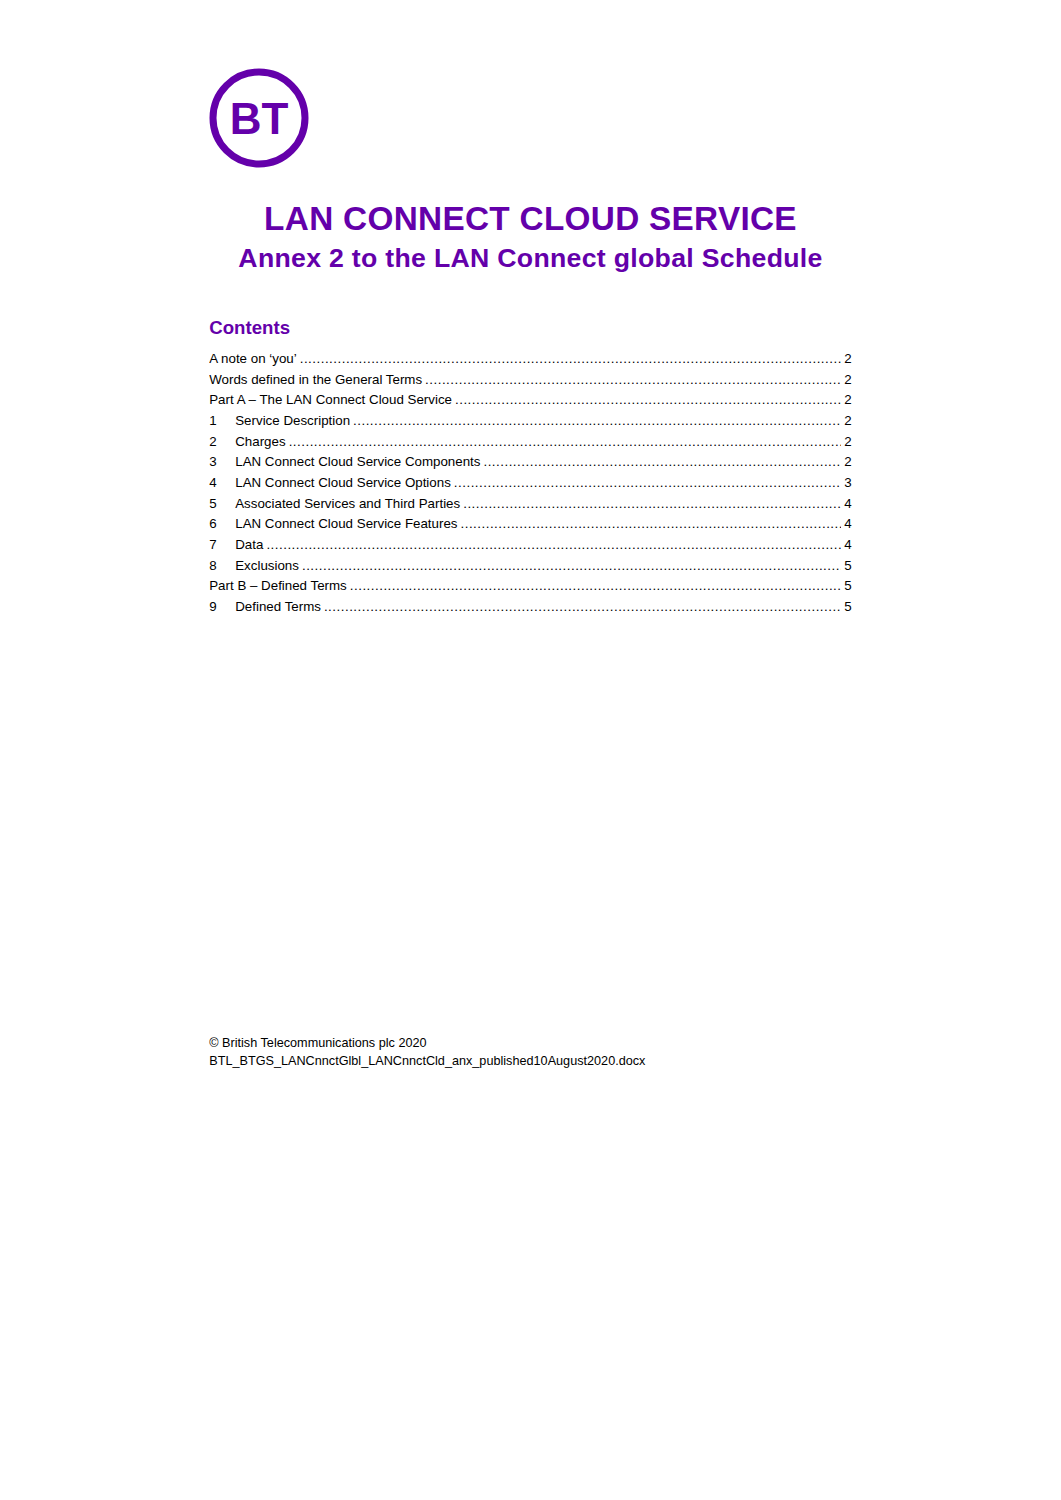BT
LAN CONNECT CLOUD SERVICE Annex 2 to the LAN Connect global Schedule
Contents
A note on ‘you’ ........................................................................................................................................................................... 2
Words defined in the General Terms ......................................................................................................................................... 2
Part A – The LAN Connect Cloud Service ................................................................................................................... 2
1 Service Description ................................................................................................................................................. 2
2 Charges ............................................................................................................................................................... 2
3 LAN Connect Cloud Service Components ............................................................................................................. 2
4 LAN Connect Cloud Service Options ....................................................................................................................... 3
5 Associated Services and Third Parties ....................................................................................................................... 4
6 LAN Connect Cloud Service Features ....................................................................................................................... 4
7 Data ..................................................................................................................................................................... 4
8 Exclusions ............................................................................................................................................................ 5
Part B – Defined Terms ............................................................................................................................................. 5
9 Defined Terms ....................................................................................................................................................... 5
© British Telecommunications plc 2020
BTL_BTGS_LANCnnctGlbl_LANCnnctCld_anx_published10August2020.docx